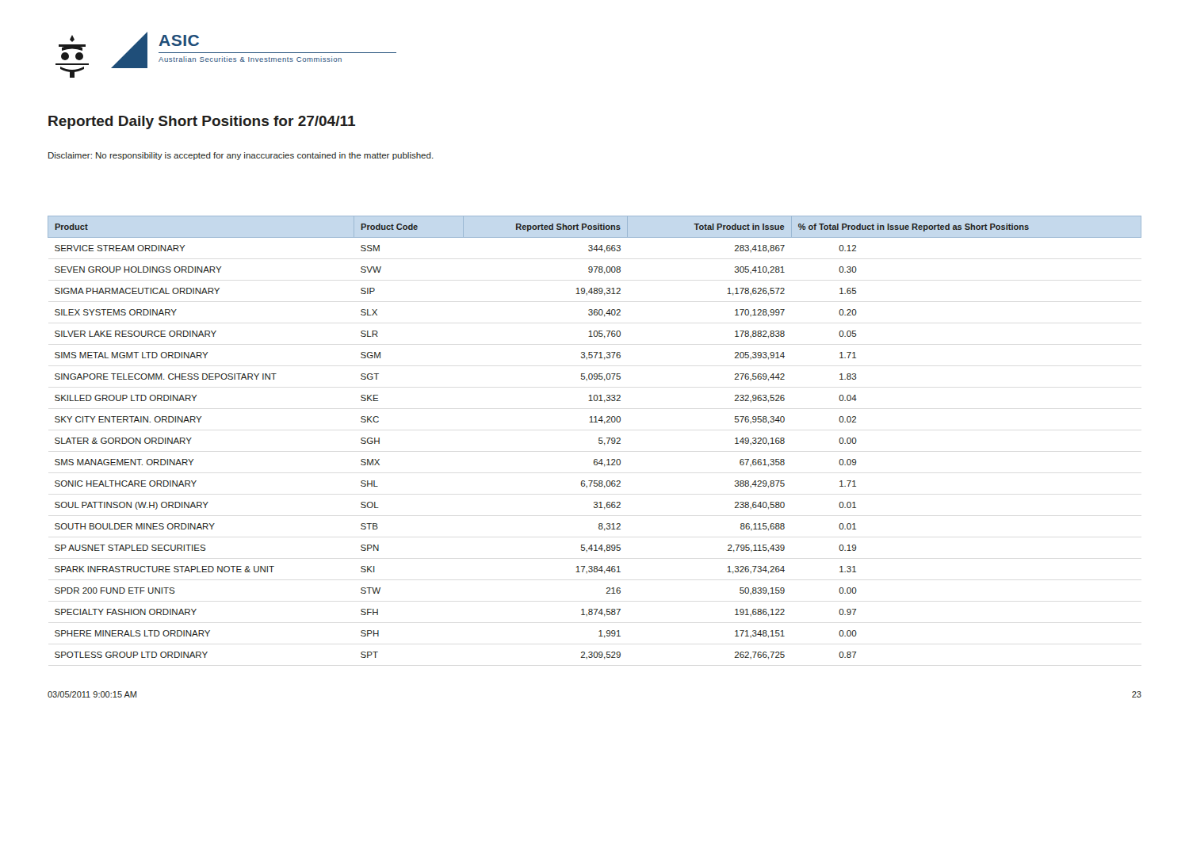ASIC
Australian Securities & Investments Commission
Reported Daily Short Positions for 27/04/11
Disclaimer: No responsibility is accepted for any inaccuracies contained in the matter published.
| Product | Product Code | Reported Short Positions | Total Product in Issue | % of Total Product in Issue Reported as Short Positions |
| --- | --- | --- | --- | --- |
| SERVICE STREAM ORDINARY | SSM | 344,663 | 283,418,867 | 0.12 |
| SEVEN GROUP HOLDINGS ORDINARY | SVW | 978,008 | 305,410,281 | 0.30 |
| SIGMA PHARMACEUTICAL ORDINARY | SIP | 19,489,312 | 1,178,626,572 | 1.65 |
| SILEX SYSTEMS ORDINARY | SLX | 360,402 | 170,128,997 | 0.20 |
| SILVER LAKE RESOURCE ORDINARY | SLR | 105,760 | 178,882,838 | 0.05 |
| SIMS METAL MGMT LTD ORDINARY | SGM | 3,571,376 | 205,393,914 | 1.71 |
| SINGAPORE TELECOMM. CHESS DEPOSITARY INT | SGT | 5,095,075 | 276,569,442 | 1.83 |
| SKILLED GROUP LTD ORDINARY | SKE | 101,332 | 232,963,526 | 0.04 |
| SKY CITY ENTERTAIN. ORDINARY | SKC | 114,200 | 576,958,340 | 0.02 |
| SLATER & GORDON ORDINARY | SGH | 5,792 | 149,320,168 | 0.00 |
| SMS MANAGEMENT. ORDINARY | SMX | 64,120 | 67,661,358 | 0.09 |
| SONIC HEALTHCARE ORDINARY | SHL | 6,758,062 | 388,429,875 | 1.71 |
| SOUL PATTINSON (W.H) ORDINARY | SOL | 31,662 | 238,640,580 | 0.01 |
| SOUTH BOULDER MINES ORDINARY | STB | 8,312 | 86,115,688 | 0.01 |
| SP AUSNET STAPLED SECURITIES | SPN | 5,414,895 | 2,795,115,439 | 0.19 |
| SPARK INFRASTRUCTURE STAPLED NOTE & UNIT | SKI | 17,384,461 | 1,326,734,264 | 1.31 |
| SPDR 200 FUND ETF UNITS | STW | 216 | 50,839,159 | 0.00 |
| SPECIALTY FASHION ORDINARY | SFH | 1,874,587 | 191,686,122 | 0.97 |
| SPHERE MINERALS LTD ORDINARY | SPH | 1,991 | 171,348,151 | 0.00 |
| SPOTLESS GROUP LTD ORDINARY | SPT | 2,309,529 | 262,766,725 | 0.87 |
03/05/2011 9:00:15 AM
23